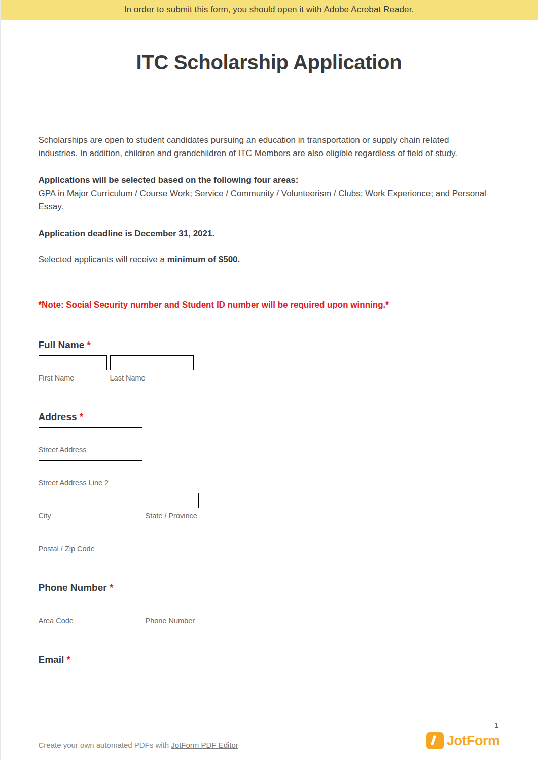In order to submit this form, you should open it with Adobe Acrobat Reader.
ITC Scholarship Application
Scholarships are open to student candidates pursuing an education in transportation or supply chain related industries. In addition, children and grandchildren of ITC Members are also eligible regardless of field of study.
Applications will be selected based on the following four areas:
GPA in Major Curriculum / Course Work; Service / Community / Volunteerism / Clubs; Work Experience; and Personal Essay.
Application deadline is December 31, 2021.
Selected applicants will receive a minimum of $500.
*Note: Social Security number and Student ID number will be required upon winning.*
Full Name *
First Name
Last Name
Address *
Street Address
Street Address Line 2
City
State / Province
Postal / Zip Code
Phone Number *
Area Code
Phone Number
Email *
Create your own automated PDFs with JotForm PDF Editor
1
JotForm